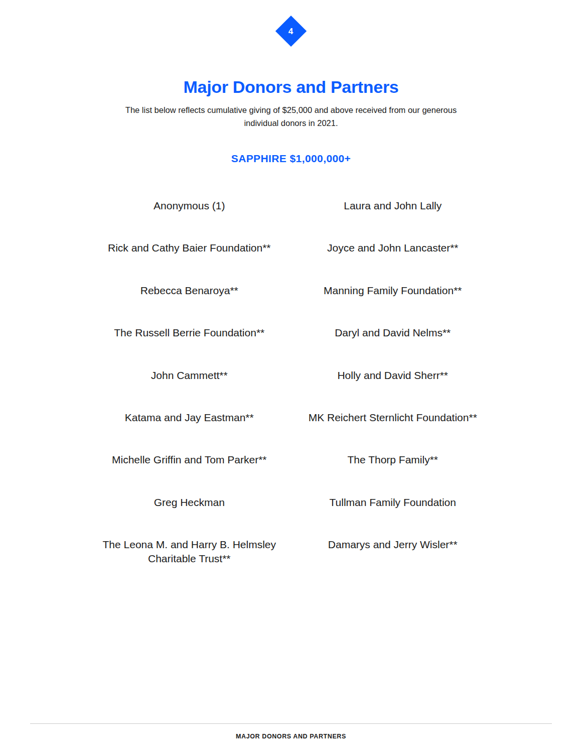4
Major Donors and Partners
The list below reflects cumulative giving of $25,000 and above received from our generous individual donors in 2021.
SAPPHIRE $1,000,000+
Anonymous (1)
Laura and John Lally
Rick and Cathy Baier Foundation**
Joyce and John Lancaster**
Rebecca Benaroya**
Manning Family Foundation**
The Russell Berrie Foundation**
Daryl and David Nelms**
John Cammett**
Holly and David Sherr**
Katama and Jay Eastman**
MK Reichert Sternlicht Foundation**
Michelle Griffin and Tom Parker**
The Thorp Family**
Greg Heckman
Tullman Family Foundation
The Leona M. and Harry B. Helmsley
Charitable Trust**
Damarys and Jerry Wisler**
MAJOR DONORS AND PARTNERS